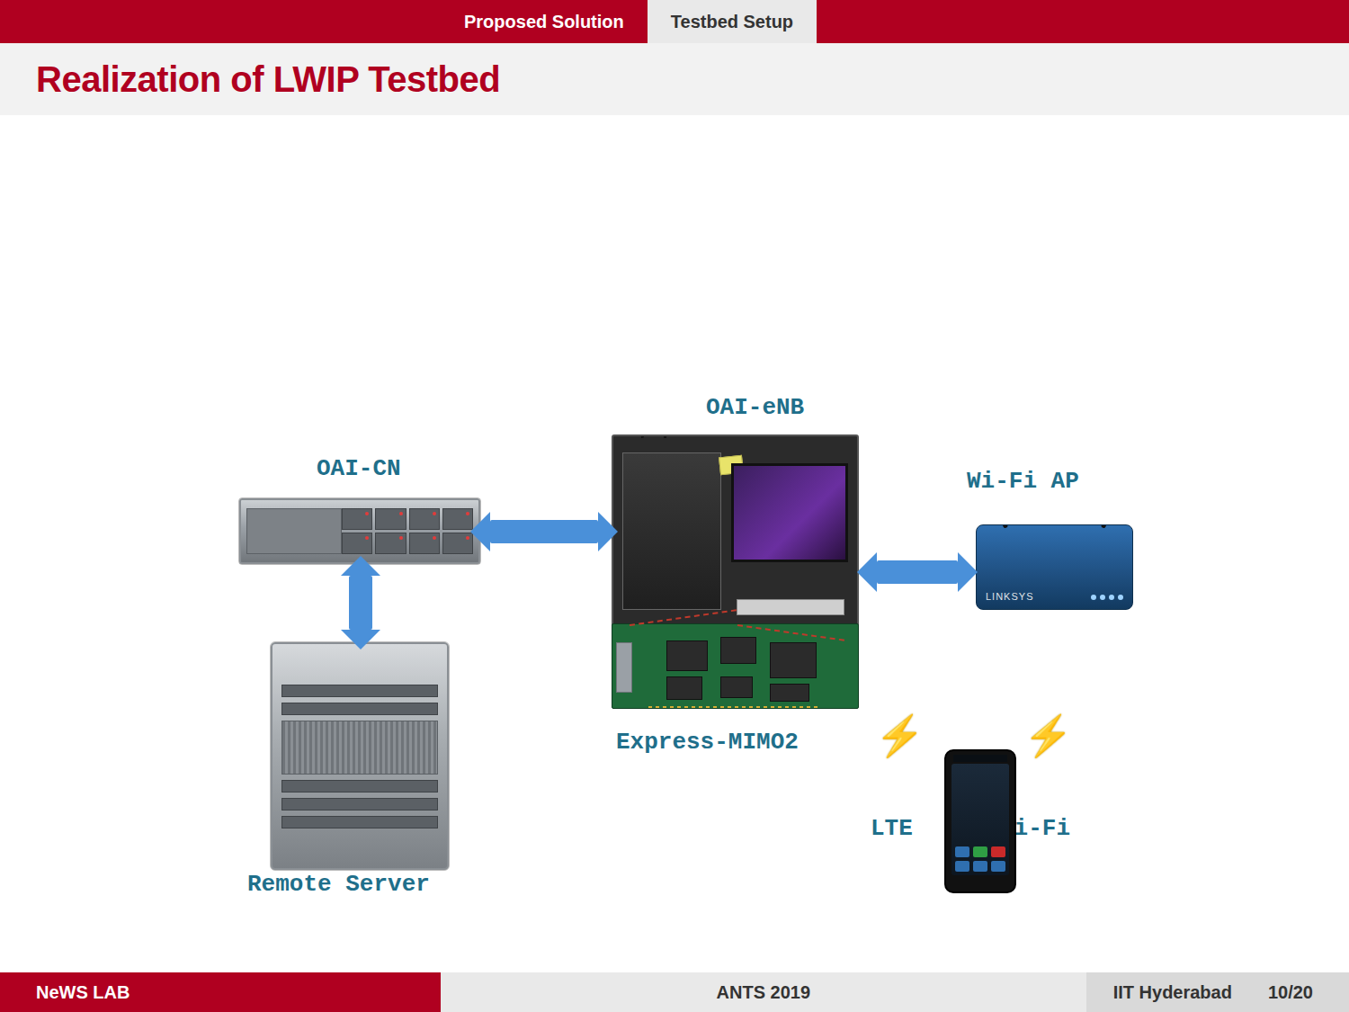Proposed Solution
Testbed Setup
Realization of LWIP Testbed
OAI-CN
OAI-eNB
Wi-Fi AP
Express-MIMO2
Remote Server
LTE
Wi-Fi
LINKSYS
⚡
⚡
NeWS LAB
ANTS 2019
IIT Hyderabad 10/20